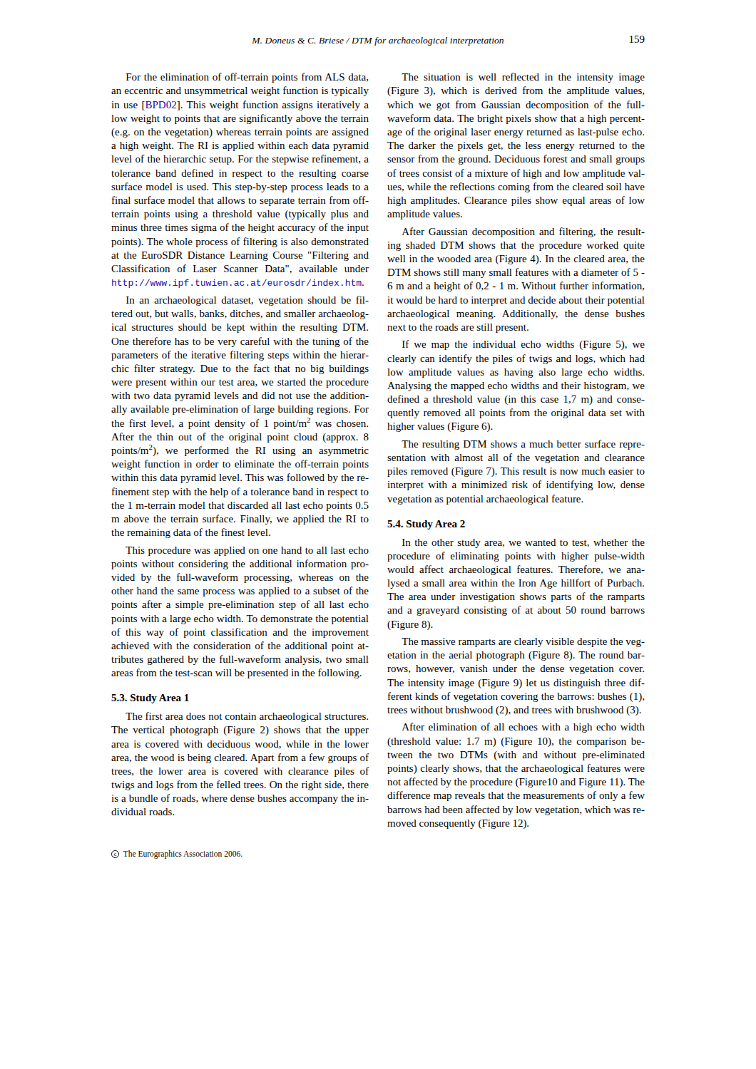M. Doneus & C. Briese / DTM for archaeological interpretation 159
For the elimination of off-terrain points from ALS data, an eccentric and unsymmetrical weight function is typically in use [BPD02]. This weight function assigns iteratively a low weight to points that are significantly above the terrain (e.g. on the vegetation) whereas terrain points are assigned a high weight. The RI is applied within each data pyramid level of the hierarchic setup. For the stepwise refinement, a tolerance band defined in respect to the resulting coarse surface model is used. This step-by-step process leads to a final surface model that allows to separate terrain from off-terrain points using a threshold value (typically plus and minus three times sigma of the height accuracy of the input points). The whole process of filtering is also demonstrated at the EuroSDR Distance Learning Course "Filtering and Classification of Laser Scanner Data", available under http://www.ipf.tuwien.ac.at/eurosdr/index.htm.
In an archaeological dataset, vegetation should be filtered out, but walls, banks, ditches, and smaller archaeological structures should be kept within the resulting DTM. One therefore has to be very careful with the tuning of the parameters of the iterative filtering steps within the hierarchic filter strategy. Due to the fact that no big buildings were present within our test area, we started the procedure with two data pyramid levels and did not use the additionally available pre-elimination of large building regions. For the first level, a point density of 1 point/m2 was chosen. After the thin out of the original point cloud (approx. 8 points/m2), we performed the RI using an asymmetric weight function in order to eliminate the off-terrain points within this data pyramid level. This was followed by the refinement step with the help of a tolerance band in respect to the 1 m-terrain model that discarded all last echo points 0.5 m above the terrain surface. Finally, we applied the RI to the remaining data of the finest level.
This procedure was applied on one hand to all last echo points without considering the additional information provided by the full-waveform processing, whereas on the other hand the same process was applied to a subset of the points after a simple pre-elimination step of all last echo points with a large echo width. To demonstrate the potential of this way of point classification and the improvement achieved with the consideration of the additional point attributes gathered by the full-waveform analysis, two small areas from the test-scan will be presented in the following.
5.3. Study Area 1
The first area does not contain archaeological structures. The vertical photograph (Figure 2) shows that the upper area is covered with deciduous wood, while in the lower area, the wood is being cleared. Apart from a few groups of trees, the lower area is covered with clearance piles of twigs and logs from the felled trees. On the right side, there is a bundle of roads, where dense bushes accompany the individual roads.
The situation is well reflected in the intensity image (Figure 3), which is derived from the amplitude values, which we got from Gaussian decomposition of the full-waveform data. The bright pixels show that a high percentage of the original laser energy returned as last-pulse echo. The darker the pixels get, the less energy returned to the sensor from the ground. Deciduous forest and small groups of trees consist of a mixture of high and low amplitude values, while the reflections coming from the cleared soil have high amplitudes. Clearance piles show equal areas of low amplitude values.
After Gaussian decomposition and filtering, the resulting shaded DTM shows that the procedure worked quite well in the wooded area (Figure 4). In the cleared area, the DTM shows still many small features with a diameter of 5 - 6 m and a height of 0,2 - 1 m. Without further information, it would be hard to interpret and decide about their potential archaeological meaning. Additionally, the dense bushes next to the roads are still present.
If we map the individual echo widths (Figure 5), we clearly can identify the piles of twigs and logs, which had low amplitude values as having also large echo widths. Analysing the mapped echo widths and their histogram, we defined a threshold value (in this case 1,7 m) and consequently removed all points from the original data set with higher values (Figure 6).
The resulting DTM shows a much better surface representation with almost all of the vegetation and clearance piles removed (Figure 7). This result is now much easier to interpret with a minimized risk of identifying low, dense vegetation as potential archaeological feature.
5.4. Study Area 2
In the other study area, we wanted to test, whether the procedure of eliminating points with higher pulse-width would affect archaeological features. Therefore, we analysed a small area within the Iron Age hillfort of Purbach. The area under investigation shows parts of the ramparts and a graveyard consisting of at about 50 round barrows (Figure 8).
The massive ramparts are clearly visible despite the vegetation in the aerial photograph (Figure 8). The round barrows, however, vanish under the dense vegetation cover. The intensity image (Figure 9) let us distinguish three different kinds of vegetation covering the barrows: bushes (1), trees without brushwood (2), and trees with brushwood (3).
After elimination of all echoes with a high echo width (threshold value: 1.7 m) (Figure 10), the comparison between the two DTMs (with and without pre-eliminated points) clearly shows, that the archaeological features were not affected by the procedure (Figure10 and Figure 11). The difference map reveals that the measurements of only a few barrows had been affected by low vegetation, which was removed consequently (Figure 12).
c The Eurographics Association 2006.